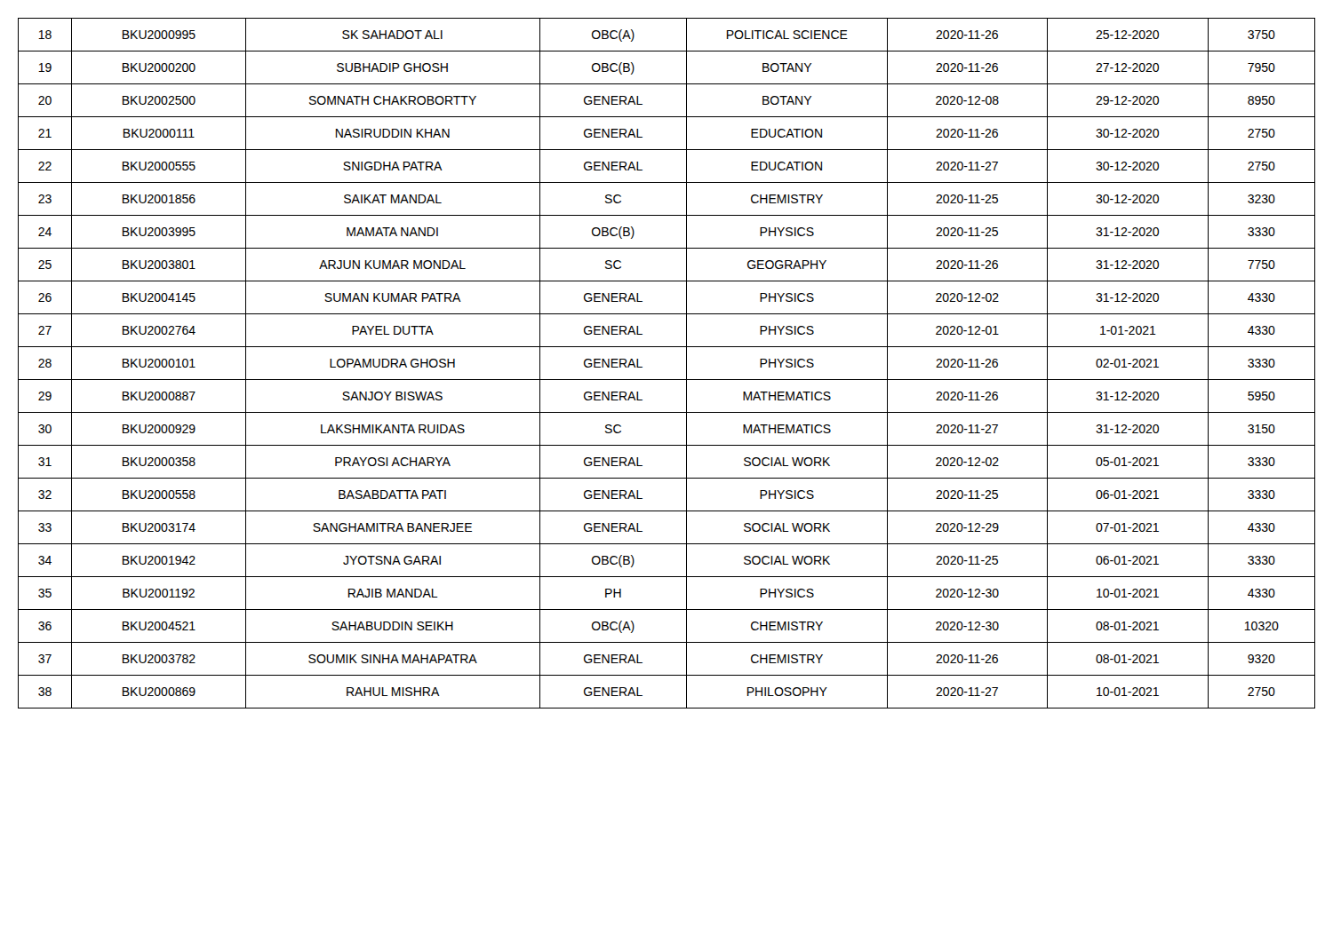| 18 | BKU2000995 | SK SAHADOT ALI | OBC(A) | POLITICAL SCIENCE | 2020-11-26 | 25-12-2020 | 3750 |
| 19 | BKU2000200 | SUBHADIP GHOSH | OBC(B) | BOTANY | 2020-11-26 | 27-12-2020 | 7950 |
| 20 | BKU2002500 | SOMNATH CHAKROBORTTY | GENERAL | BOTANY | 2020-12-08 | 29-12-2020 | 8950 |
| 21 | BKU2000111 | NASIRUDDIN KHAN | GENERAL | EDUCATION | 2020-11-26 | 30-12-2020 | 2750 |
| 22 | BKU2000555 | SNIGDHA PATRA | GENERAL | EDUCATION | 2020-11-27 | 30-12-2020 | 2750 |
| 23 | BKU2001856 | SAIKAT MANDAL | SC | CHEMISTRY | 2020-11-25 | 30-12-2020 | 3230 |
| 24 | BKU2003995 | MAMATA NANDI | OBC(B) | PHYSICS | 2020-11-25 | 31-12-2020 | 3330 |
| 25 | BKU2003801 | ARJUN KUMAR MONDAL | SC | GEOGRAPHY | 2020-11-26 | 31-12-2020 | 7750 |
| 26 | BKU2004145 | SUMAN KUMAR PATRA | GENERAL | PHYSICS | 2020-12-02 | 31-12-2020 | 4330 |
| 27 | BKU2002764 | PAYEL DUTTA | GENERAL | PHYSICS | 2020-12-01 | 1-01-2021 | 4330 |
| 28 | BKU2000101 | LOPAMUDRA GHOSH | GENERAL | PHYSICS | 2020-11-26 | 02-01-2021 | 3330 |
| 29 | BKU2000887 | SANJOY BISWAS | GENERAL | MATHEMATICS | 2020-11-26 | 31-12-2020 | 5950 |
| 30 | BKU2000929 | LAKSHMIKANTA RUIDAS | SC | MATHEMATICS | 2020-11-27 | 31-12-2020 | 3150 |
| 31 | BKU2000358 | PRAYOSI ACHARYA | GENERAL | SOCIAL WORK | 2020-12-02 | 05-01-2021 | 3330 |
| 32 | BKU2000558 | BASABDATTA PATI | GENERAL | PHYSICS | 2020-11-25 | 06-01-2021 | 3330 |
| 33 | BKU2003174 | SANGHAMITRA BANERJEE | GENERAL | SOCIAL WORK | 2020-12-29 | 07-01-2021 | 4330 |
| 34 | BKU2001942 | JYOTSNA GARAI | OBC(B) | SOCIAL WORK | 2020-11-25 | 06-01-2021 | 3330 |
| 35 | BKU2001192 | RAJIB MANDAL | PH | PHYSICS | 2020-12-30 | 10-01-2021 | 4330 |
| 36 | BKU2004521 | SAHABUDDIN SEIKH | OBC(A) | CHEMISTRY | 2020-12-30 | 08-01-2021 | 10320 |
| 37 | BKU2003782 | SOUMIK SINHA MAHAPATRA | GENERAL | CHEMISTRY | 2020-11-26 | 08-01-2021 | 9320 |
| 38 | BKU2000869 | RAHUL MISHRA | GENERAL | PHILOSOPHY | 2020-11-27 | 10-01-2021 | 2750 |